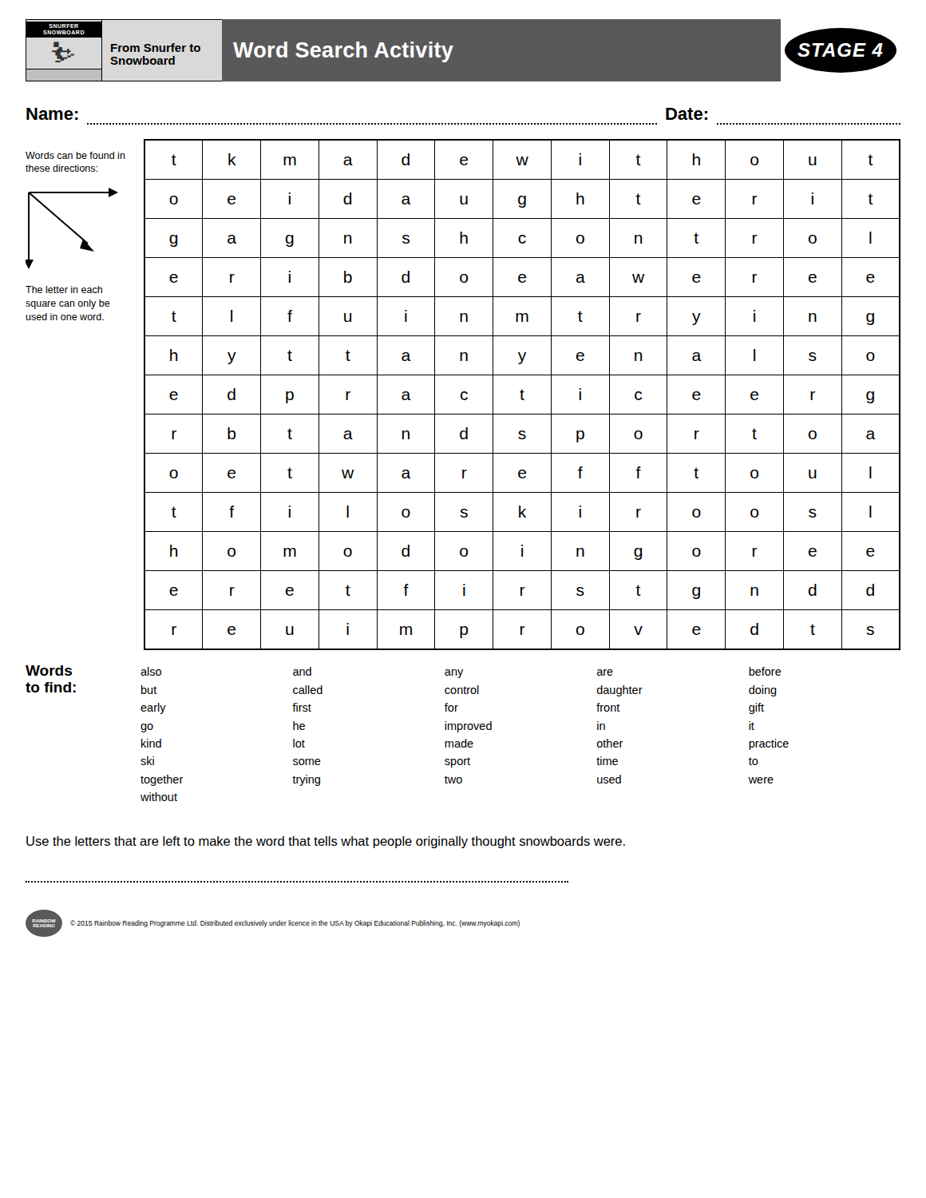SNURFER
SNOWBOARD
⛷
From Snurfer to
Snowboard
Word Search Activity
STAGE 4
Name: Date:
Words can be found in these directions:
The letter in each square can only be used in one word.
| t | k | m | a | d | e | w | i | t | h | o | u | t |
| o | e | i | d | a | u | g | h | t | e | r | i | t |
| g | a | g | n | s | h | c | o | n | t | r | o | l |
| e | r | i | b | d | o | e | a | w | e | r | e | e |
| t | l | f | u | i | n | m | t | r | y | i | n | g |
| h | y | t | t | a | n | y | e | n | a | l | s | o |
| e | d | p | r | a | c | t | i | c | e | e | r | g |
| r | b | t | a | n | d | s | p | o | r | t | o | a |
| o | e | t | w | a | r | e | f | f | t | o | u | l |
| t | f | i | l | o | s | k | i | r | o | o | s | l |
| h | o | m | o | d | o | i | n | g | o | r | e | e |
| e | r | e | t | f | i | r | s | t | g | n | d | d |
| r | e | u | i | m | p | r | o | v | e | d | t | s |
Words
to find:
also
but
early
go
kind
ski
together
without
and
called
first
he
lot
some
trying
any
control
for
improved
made
sport
two
are
daughter
front
in
other
time
used
before
doing
gift
it
practice
to
were
Use the letters that are left to make the word that tells what people originally thought snowboards were.
RAINBOW
READING
© 2015 Rainbow Reading Programme Ltd. Distributed exclusively under licence in the USA by Okapi Educational Publishing, Inc. (www.myokapi.com)